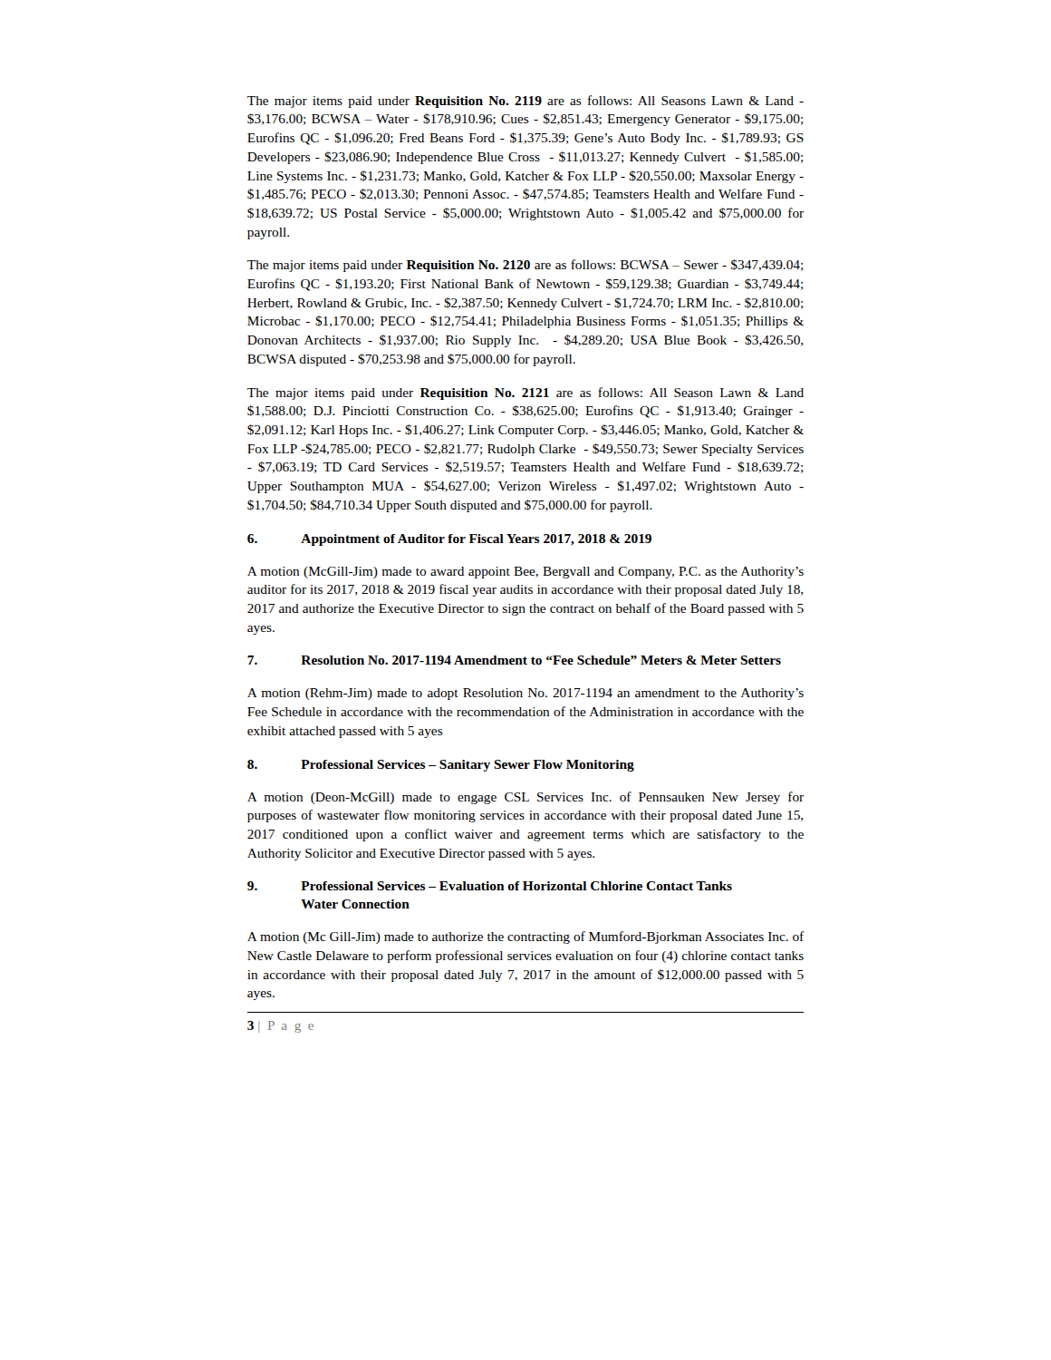The major items paid under Requisition No. 2119 are as follows: All Seasons Lawn & Land - $3,176.00; BCWSA – Water - $178,910.96; Cues - $2,851.43; Emergency Generator - $9,175.00; Eurofins QC - $1,096.20; Fred Beans Ford - $1,375.39; Gene’s Auto Body Inc. - $1,789.93; GS Developers - $23,086.90; Independence Blue Cross - $11,013.27; Kennedy Culvert - $1,585.00; Line Systems Inc. - $1,231.73; Manko, Gold, Katcher & Fox LLP - $20,550.00; Maxsolar Energy - $1,485.76; PECO - $2,013.30; Pennoni Assoc. - $47,574.85; Teamsters Health and Welfare Fund - $18,639.72; US Postal Service - $5,000.00; Wrightstown Auto - $1,005.42 and $75,000.00 for payroll.
The major items paid under Requisition No. 2120 are as follows: BCWSA – Sewer - $347,439.04; Eurofins QC - $1,193.20; First National Bank of Newtown - $59,129.38; Guardian - $3,749.44; Herbert, Rowland & Grubic, Inc. - $2,387.50; Kennedy Culvert - $1,724.70; LRM Inc. - $2,810.00; Microbac - $1,170.00; PECO - $12,754.41; Philadelphia Business Forms - $1,051.35; Phillips & Donovan Architects - $1,937.00; Rio Supply Inc. - $4,289.20; USA Blue Book - $3,426.50, BCWSA disputed - $70,253.98 and $75,000.00 for payroll.
The major items paid under Requisition No. 2121 are as follows: All Season Lawn & Land $1,588.00; D.J. Pinciotti Construction Co. - $38,625.00; Eurofins QC - $1,913.40; Grainger - $2,091.12; Karl Hops Inc. - $1,406.27; Link Computer Corp. - $3,446.05; Manko, Gold, Katcher & Fox LLP -$24,785.00; PECO - $2,821.77; Rudolph Clarke - $49,550.73; Sewer Specialty Services - $7,063.19; TD Card Services - $2,519.57; Teamsters Health and Welfare Fund - $18,639.72; Upper Southampton MUA - $54,627.00; Verizon Wireless - $1,497.02; Wrightstown Auto - $1,704.50; $84,710.34 Upper South disputed and $75,000.00 for payroll.
6. Appointment of Auditor for Fiscal Years 2017, 2018 & 2019
A motion (McGill-Jim) made to award appoint Bee, Bergvall and Company, P.C. as the Authority’s auditor for its 2017, 2018 & 2019 fiscal year audits in accordance with their proposal dated July 18, 2017 and authorize the Executive Director to sign the contract on behalf of the Board passed with 5 ayes.
7. Resolution No. 2017-1194 Amendment to “Fee Schedule” Meters & Meter Setters
A motion (Rehm-Jim) made to adopt Resolution No. 2017-1194 an amendment to the Authority’s Fee Schedule in accordance with the recommendation of the Administration in accordance with the exhibit attached passed with 5 ayes
8. Professional Services – Sanitary Sewer Flow Monitoring
A motion (Deon-McGill) made to engage CSL Services Inc. of Pennsauken New Jersey for purposes of wastewater flow monitoring services in accordance with their proposal dated June 15, 2017 conditioned upon a conflict waiver and agreement terms which are satisfactory to the Authority Solicitor and Executive Director passed with 5 ayes.
9. Professional Services – Evaluation of Horizontal Chlorine Contact TanksWater Connection
A motion (Mc Gill-Jim) made to authorize the contracting of Mumford-Bjorkman Associates Inc. of New Castle Delaware to perform professional services evaluation on four (4) chlorine contact tanks in accordance with their proposal dated July 7, 2017 in the amount of $12,000.00 passed with 5 ayes.
3 | P a g e